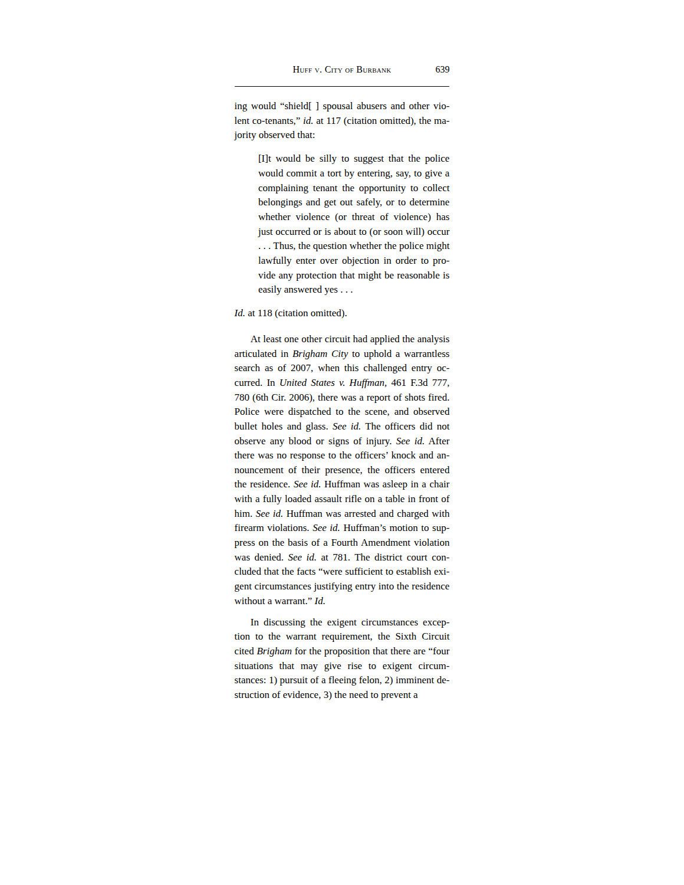Huff v. City of Burbank 639
ing would “shield[ ] spousal abusers and other violent co-tenants,” id. at 117 (citation omitted), the majority observed that:
[I]t would be silly to suggest that the police would commit a tort by entering, say, to give a complaining tenant the opportunity to collect belongings and get out safely, or to determine whether violence (or threat of violence) has just occurred or is about to (or soon will) occur . . . Thus, the question whether the police might lawfully enter over objection in order to provide any protection that might be reasonable is easily answered yes . . .
Id. at 118 (citation omitted).
At least one other circuit had applied the analysis articulated in Brigham City to uphold a warrantless search as of 2007, when this challenged entry occurred. In United States v. Huffman, 461 F.3d 777, 780 (6th Cir. 2006), there was a report of shots fired. Police were dispatched to the scene, and observed bullet holes and glass. See id. The officers did not observe any blood or signs of injury. See id. After there was no response to the officers’ knock and announcement of their presence, the officers entered the residence. See id. Huffman was asleep in a chair with a fully loaded assault rifle on a table in front of him. See id. Huffman was arrested and charged with firearm violations. See id. Huffman’s motion to suppress on the basis of a Fourth Amendment violation was denied. See id. at 781. The district court concluded that the facts “were sufficient to establish exigent circumstances justifying entry into the residence without a warrant.” Id.
In discussing the exigent circumstances exception to the warrant requirement, the Sixth Circuit cited Brigham for the proposition that there are “four situations that may give rise to exigent circumstances: 1) pursuit of a fleeing felon, 2) imminent destruction of evidence, 3) the need to prevent a